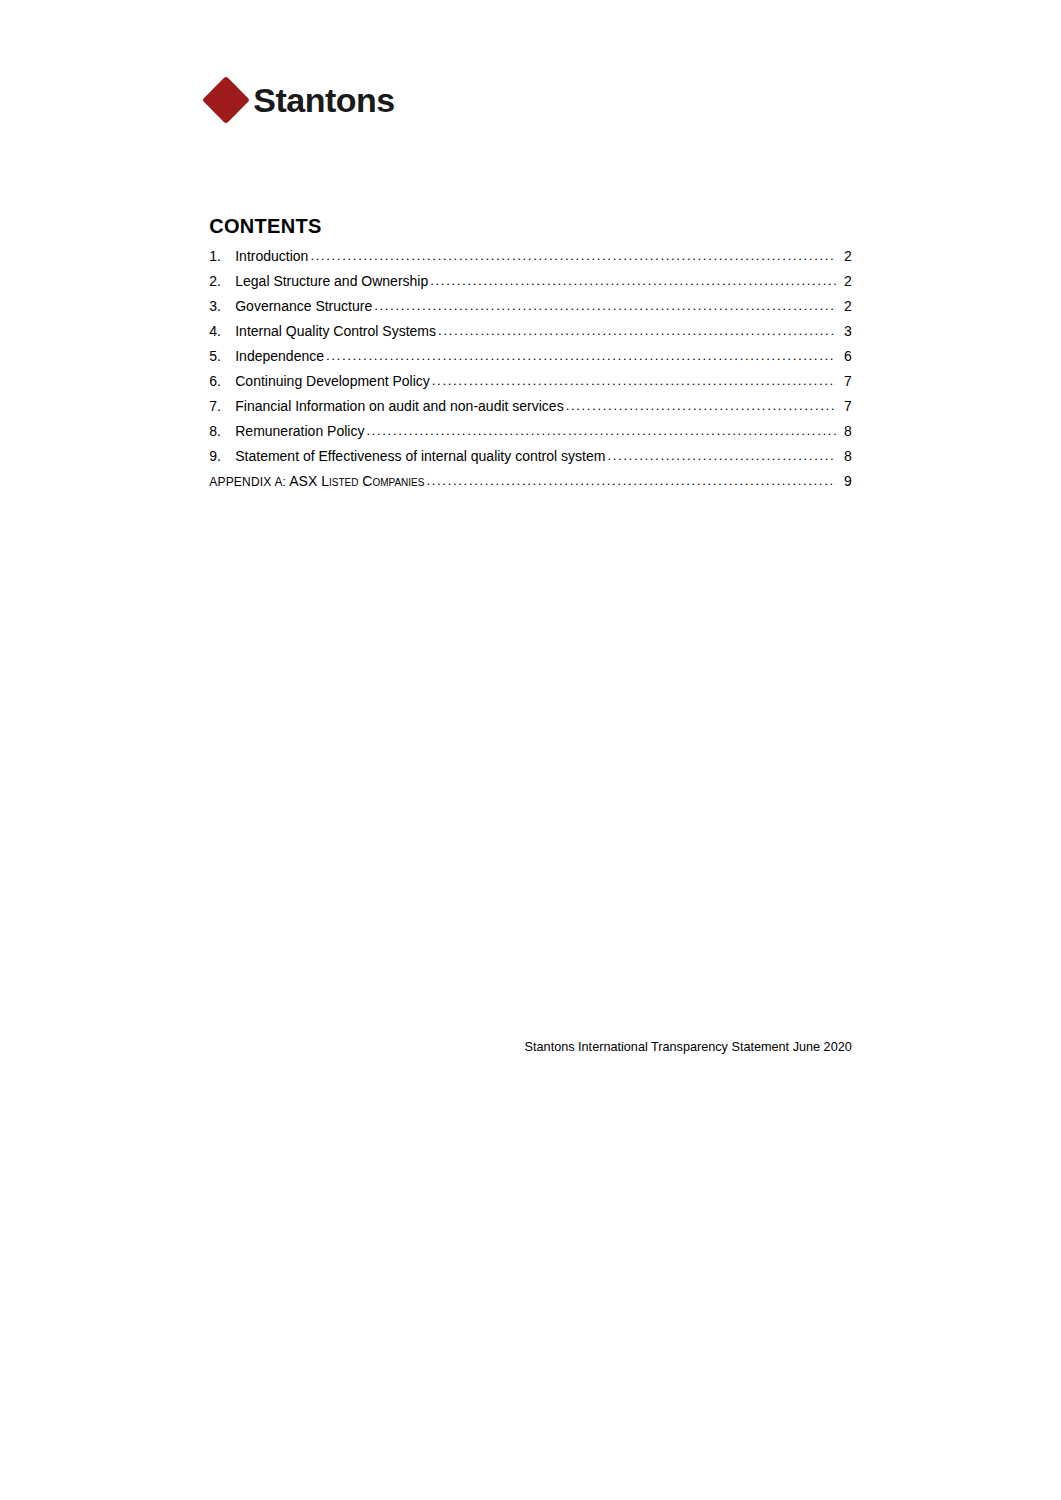Stantons
CONTENTS
1. Introduction .................................................................................................................................. 2
2. Legal Structure and Ownership .............................................................................................................. 2
3. Governance Structure ......................................................................................................................... 2
4. Internal Quality Control Systems ........................................................................................................... 3
5. Independence .............................................................................................................................. 6
6. Continuing Development Policy ............................................................................................................. 7
7. Financial Information on audit and non-audit services ........................................................................... 7
8. Remuneration Policy ......................................................................................................................... 8
9. Statement of Effectiveness of internal quality control system ................................................................. 8
APPENDIX A: ASX Listed Companies .............................................................................................................. 9
Stantons International Transparency Statement June 2020